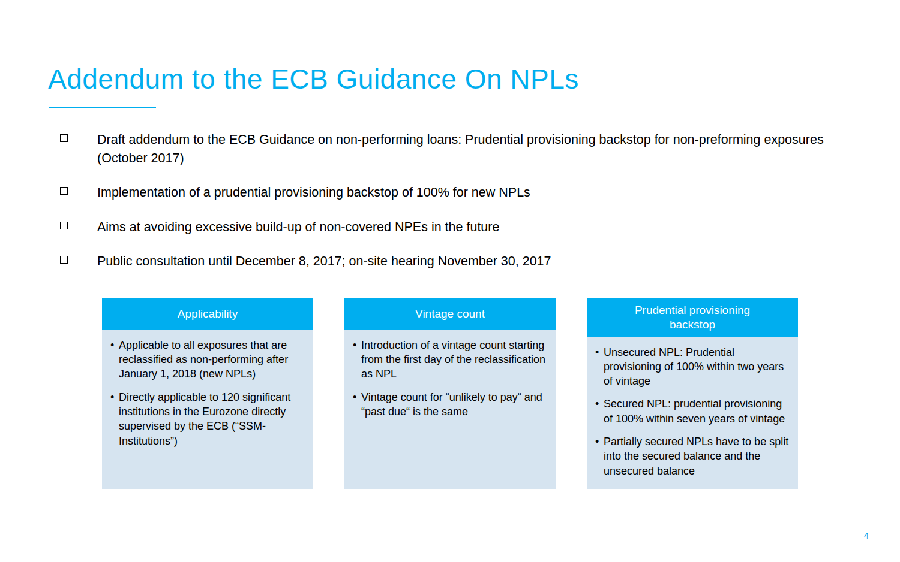Addendum to the ECB Guidance On NPLs
Draft addendum to the ECB Guidance on non-performing loans: Prudential provisioning backstop for non-preforming exposures (October 2017)
Implementation of a prudential provisioning backstop of 100% for new NPLs
Aims at avoiding excessive build-up of non-covered NPEs in the future
Public consultation until December 8, 2017; on-site hearing November 30, 2017
Applicability
Applicable to all exposures that are reclassified as non-performing after January 1, 2018 (new NPLs)
Directly applicable to 120 significant institutions in the Eurozone directly supervised by the ECB (“SSM-Institutions”)
Vintage count
Introduction of a vintage count starting from the first day of the reclassification as NPL
Vintage count for “unlikely to pay“ and “past due“ is the same
Prudential provisioning
backstop
Unsecured NPL: Prudential provisioning of 100% within two years of vintage
Secured NPL: prudential provisioning of 100% within seven years of vintage
Partially secured NPLs have to be split into the secured balance and the unsecured balance
4